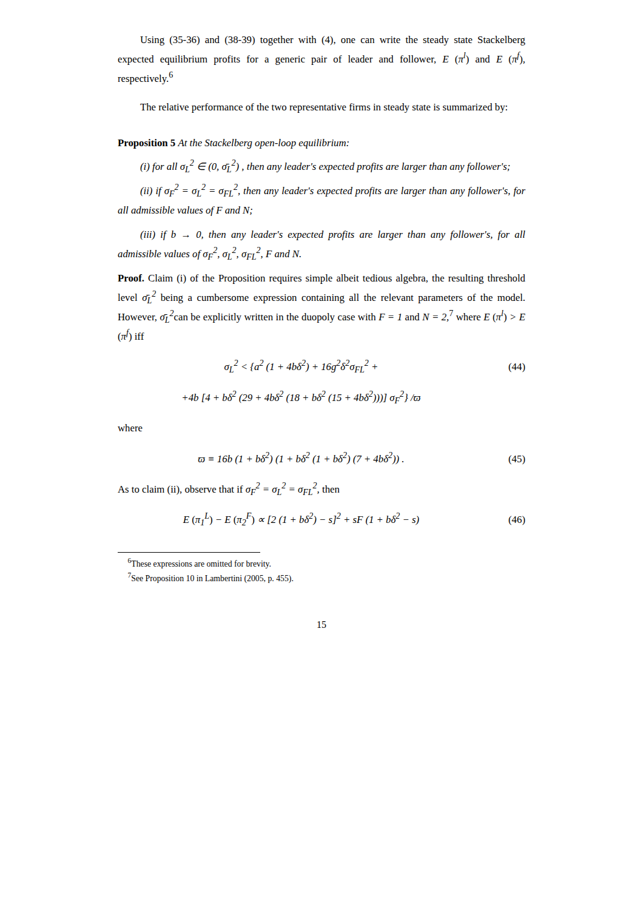Using (35-36) and (38-39) together with (4), one can write the steady state Stackelberg expected equilibrium profits for a generic pair of leader and follower, E (πl) and E (πf), respectively.6
The relative performance of the two representative firms in steady state is summarized by:
Proposition 5 At the Stackelberg open-loop equilibrium:
(i) for all σL2 ∈ (0, σ̄L2) , then any leader's expected profits are larger than any follower's;
(ii) if σF2 = σL2 = σFL2, then any leader's expected profits are larger than any follower's, for all admissible values of F and N;
(iii) if b → 0, then any leader's expected profits are larger than any follower's, for all admissible values of σF2, σL2, σFL2, F and N.
Proof. Claim (i) of the Proposition requires simple albeit tedious algebra, the resulting threshold level σ̄L2 being a cumbersome expression containing all the relevant parameters of the model. However, σ̄L2can be explicitly written in the duopoly case with F = 1 and N = 2,7 where E (πl) > E (πf) iff
σL2 < {a2 (1 + 4bδ2) + 16g2δ2σFL2 +
(44)
+4b [4 + bδ2 (29 + 4bδ2 (18 + bδ2 (15 + 4bδ2)))] σF2} /ϖ
(44)
where
ϖ ≡ 16b (1 + bδ2) (1 + bδ2 (1 + bδ2) (7 + 4bδ2)) .
(45)
As to claim (ii), observe that if σF2 = σL2 = σFL2, then
E (π1L) − E (π2F) ∝ [2 (1 + bδ2) − s]2 + sF (1 + bδ2 − s)
(46)
6These expressions are omitted for brevity.
7See Proposition 10 in Lambertini (2005, p. 455).
15